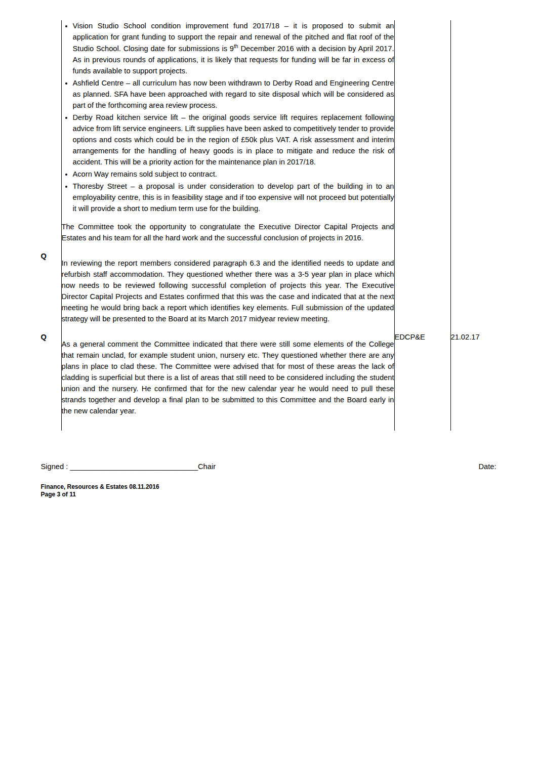| | Vision Studio School condition improvement fund 2017/18 – it is proposed to submit an application for grant funding to support the repair and renewal of the pitched and flat roof of the Studio School. Closing date for submissions is 9 th December 2016 with a decision by April 2017. As in previous rounds of applications, it is likely that requests for funding will be far in excess of funds available to support projects. Ashfield Centre – all curriculum has now been withdrawn to Derby Road and Engineering Centre as planned. SFA have been approached with regard to site disposal which will be considered as part of the forthcoming area review process. Derby Road kitchen service lift – the original goods service lift requires replacement following advice from lift service engineers. Lift supplies have been asked to competitively tender to provide options and costs which could be in the region of £50k plus VAT. A risk assessment and interim arrangements for the handling of heavy goods is in place to mitigate and reduce the risk of accident. This will be a priority action for the maintenance plan in 2017/18. Acorn Way remains sold subject to contract. Thoresby Street – a proposal is under consideration to develop part of the building in to an employability centre, this is in feasibility stage and if too expensive will not proceed but potentially it will provide a short to medium term use for the building. The Committee took the opportunity to congratulate the Executive Director Capital Projects and Estates and his team for all the hard work and the successful conclusion of projects in 2016. | | |
| Q | In reviewing the report members considered paragraph 6.3 and the identified needs to update and refurbish staff accommodation. They questioned whether there was a 3-5 year plan in place which now needs to be reviewed following successful completion of projects this year. The Executive Director Capital Projects and Estates confirmed that this was the case and indicated that at the next meeting he would bring back a report which identifies key elements. Full submission of the updated strategy will be presented to the Board at its March 2017 midyear review meeting. | | |
| Q | As a general comment the Committee indicated that there were still some elements of the College that remain unclad, for example student union, nursery etc. They questioned whether there are any plans in place to clad these. The Committee were advised that for most of these areas the lack of cladding is superficial but there is a list of areas that still need to be considered including the student union and the nursery. He confirmed that for the new calendar year he would need to pull these strands together and develop a final plan to be submitted to this Committee and the Board early in the new calendar year. | EDCP&E | 21.02.17 |
Signed : _______________________________Chair Date:
Finance, Resources & Estates 08.11.2016
Page 3 of 11